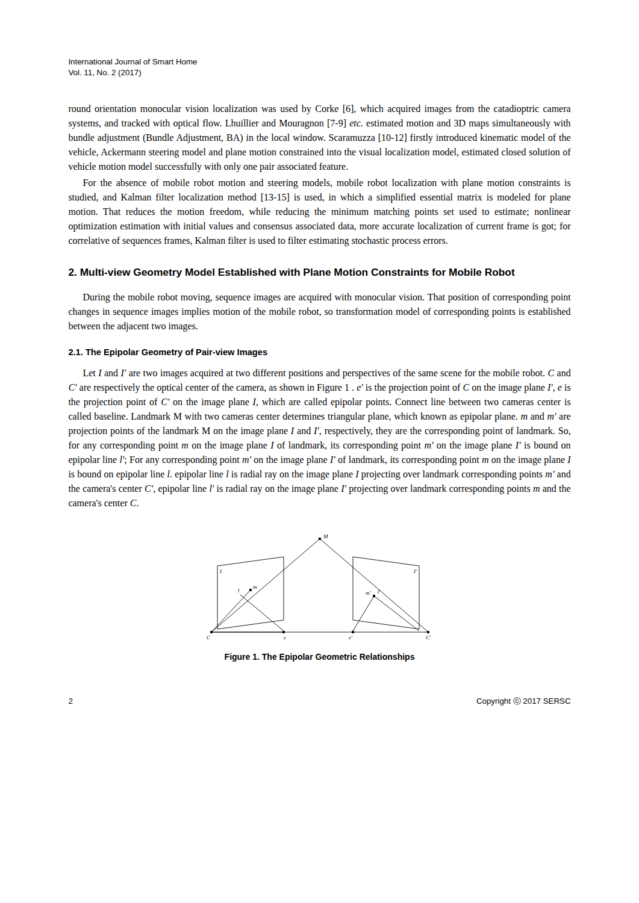International Journal of Smart Home
Vol. 11, No. 2 (2017)
round orientation monocular vision localization was used by Corke [6], which acquired images from the catadioptric camera systems, and tracked with optical flow. Lhuillier and Mouragnon [7-9] etc. estimated motion and 3D maps simultaneously with bundle adjustment (Bundle Adjustment, BA) in the local window. Scaramuzza [10-12] firstly introduced kinematic model of the vehicle, Ackermann steering model and plane motion constrained into the visual localization model, estimated closed solution of vehicle motion model successfully with only one pair associated feature.
For the absence of mobile robot motion and steering models, mobile robot localization with plane motion constraints is studied, and Kalman filter localization method [13-15] is used, in which a simplified essential matrix is modeled for plane motion. That reduces the motion freedom, while reducing the minimum matching points set used to estimate; nonlinear optimization estimation with initial values and consensus associated data, more accurate localization of current frame is got; for correlative of sequences frames, Kalman filter is used to filter estimating stochastic process errors.
2. Multi-view Geometry Model Established with Plane Motion Constraints for Mobile Robot
During the mobile robot moving, sequence images are acquired with monocular vision. That position of corresponding point changes in sequence images implies motion of the mobile robot, so transformation model of corresponding points is established between the adjacent two images.
2.1. The Epipolar Geometry of Pair-view Images
Let I and I' are two images acquired at two different positions and perspectives of the same scene for the mobile robot. C and C' are respectively the optical center of the camera, as shown in Figure 1 . e' is the projection point of C on the image plane I', e is the projection point of C' on the image plane I, which are called epipolar points. Connect line between two cameras center is called baseline. Landmark M with two cameras center determines triangular plane, which known as epipolar plane. m and m' are projection points of the landmark M on the image plane I and I′, respectively, they are the corresponding point of landmark. So, for any corresponding point m on the image plane I of landmark, its corresponding point m' on the image plane I′ is bound on epipolar line l'; For any corresponding point m' on the image plane I′ of landmark, its corresponding point m on the image plane I is bound on epipolar line l. epipolar line l is radial ray on the image plane I projecting over landmark corresponding points m' and the camera's center C′, epipolar line l′ is radial ray on the image plane I′ projecting over landmark corresponding points m and the camera's center C.
M I I′ C C′ e e′ m m′ l l′
Figure 1. The Epipolar Geometric Relationships
2 Copyright ⓒ 2017 SERSC